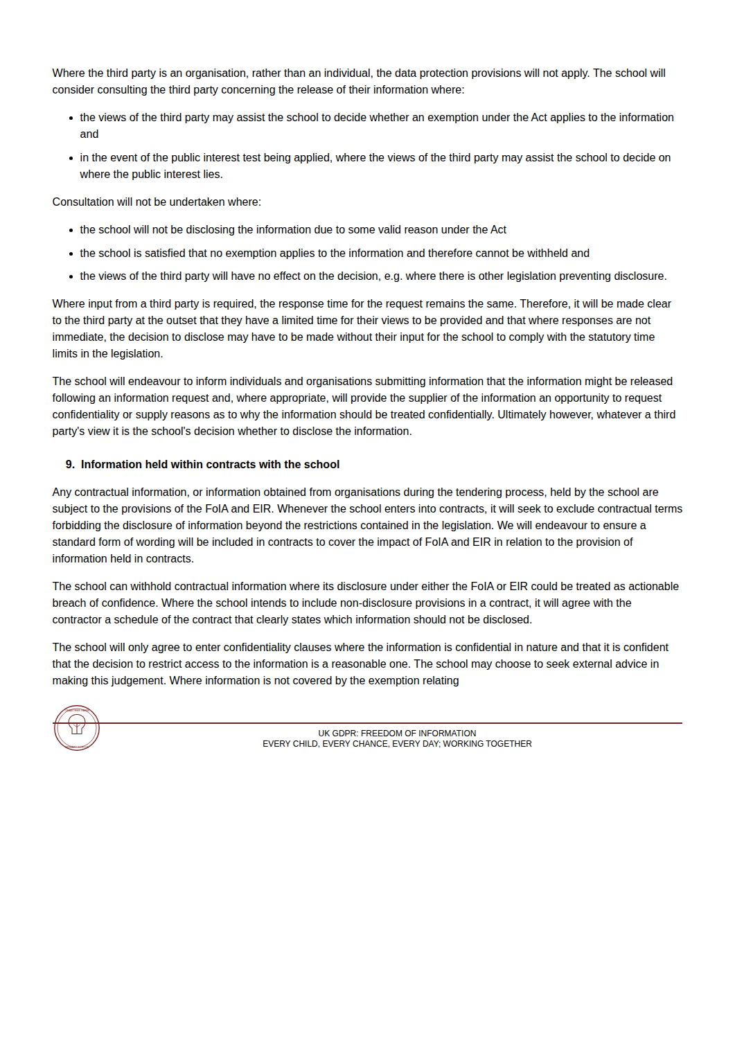Where the third party is an organisation, rather than an individual, the data protection provisions will not apply. The school will consider consulting the third party concerning the release of their information where:
the views of the third party may assist the school to decide whether an exemption under the Act applies to the information and
in the event of the public interest test being applied, where the views of the third party may assist the school to decide on where the public interest lies.
Consultation will not be undertaken where:
the school will not be disclosing the information due to some valid reason under the Act
the school is satisfied that no exemption applies to the information and therefore cannot be withheld and
the views of the third party will have no effect on the decision, e.g. where there is other legislation preventing disclosure.
Where input from a third party is required, the response time for the request remains the same. Therefore, it will be made clear to the third party at the outset that they have a limited time for their views to be provided and that where responses are not immediate, the decision to disclose may have to be made without their input for the school to comply with the statutory time limits in the legislation.
The school will endeavour to inform individuals and organisations submitting information that the information might be released following an information request and, where appropriate, will provide the supplier of the information an opportunity to request confidentiality or supply reasons as to why the information should be treated confidentially. Ultimately however, whatever a third party's view it is the school's decision whether to disclose the information.
9. Information held within contracts with the school
Any contractual information, or information obtained from organisations during the tendering process, held by the school are subject to the provisions of the FoIA and EIR. Whenever the school enters into contracts, it will seek to exclude contractual terms forbidding the disclosure of information beyond the restrictions contained in the legislation. We will endeavour to ensure a standard form of wording will be included in contracts to cover the impact of FoIA and EIR in relation to the provision of information held in contracts.
The school can withhold contractual information where its disclosure under either the FoIA or EIR could be treated as actionable breach of confidence. Where the school intends to include non-disclosure provisions in a contract, it will agree with the contractor a schedule of the contract that clearly states which information should not be disclosed.
The school will only agree to enter confidentiality clauses where the information is confidential in nature and that it is confident that the decision to restrict access to the information is a reasonable one. The school may choose to seek external advice in making this judgement. Where information is not covered by the exemption relating
CRABTREE FARM PRIMARY SCHOOL
UK GDPR: FREEDOM OF INFORMATION
EVERY CHILD, EVERY CHANCE, EVERY DAY; WORKING TOGETHER